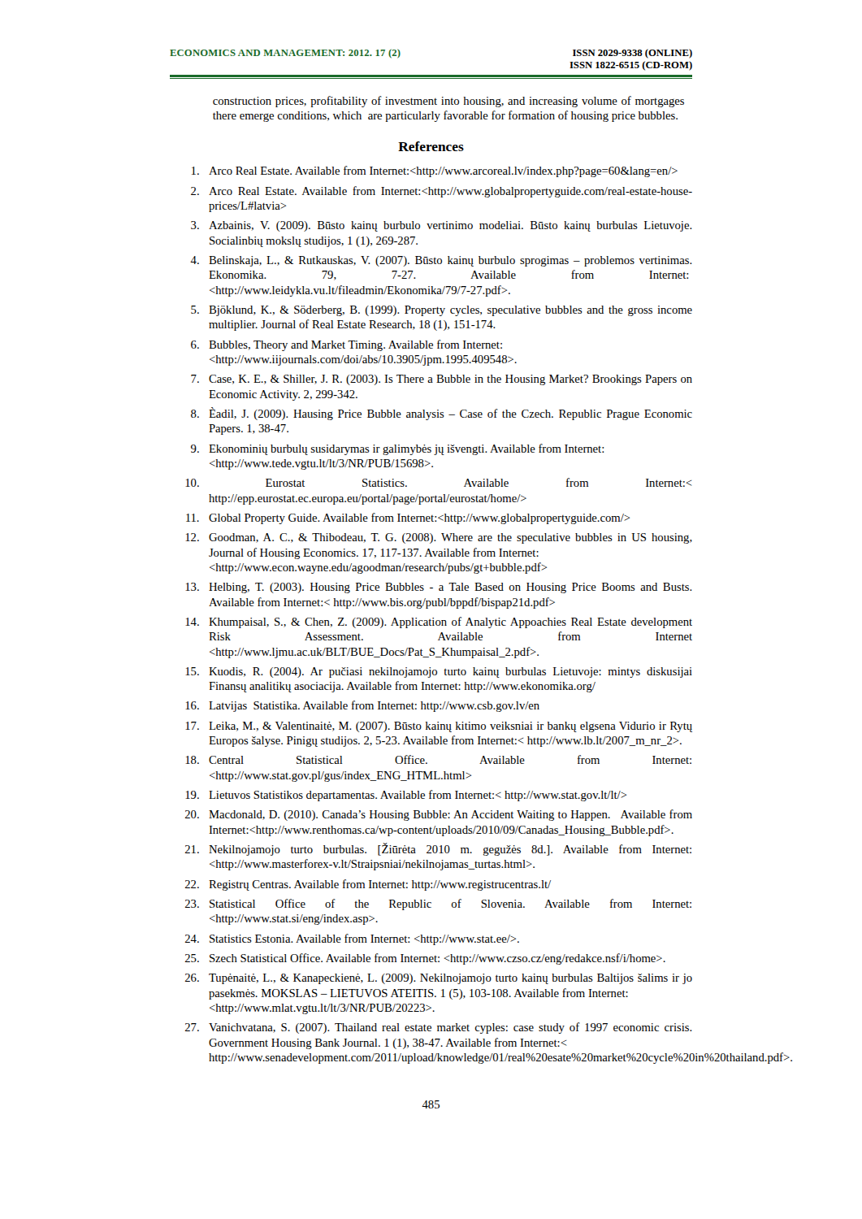ECONOMICS AND MANAGEMENT: 2012. 17 (2)
ISSN 2029-9338 (ONLINE)
ISSN 1822-6515 (CD-ROM)
construction prices, profitability of investment into housing, and increasing volume of mortgages there emerge conditions, which are particularly favorable for formation of housing price bubbles.
References
Arco Real Estate. Available from Internet:<http://www.arcoreal.lv/index.php?page=60&lang=en/>
Arco Real Estate. Available from Internet:<http://www.globalpropertyguide.com/real-estate-house-prices/L#latvia>
Azbainis, V. (2009). Būsto kainų burbulo vertinimo modeliai. Būsto kainų burbulas Lietuvoje. Socialinbių mokslų studijos, 1 (1), 269-287.
Belinskaja, L., & Rutkauskas, V. (2007). Būsto kainų burbulo sprogimas – problemos vertinimas. Ekonomika. 79, 7-27. Available from Internet: <http://www.leidykla.vu.lt/fileadmin/Ekonomika/79/7-27.pdf>.
Bjöklund, K., & Söderberg, B. (1999). Property cycles, speculative bubbles and the gross income multiplier. Journal of Real Estate Research, 18 (1), 151-174.
Bubbles, Theory and Market Timing. Available from Internet:
<http://www.iijournals.com/doi/abs/10.3905/jpm.1995.409548>.
Case, K. E., & Shiller, J. R. (2003). Is There a Bubble in the Housing Market? Brookings Papers on Economic Activity. 2, 299-342.
Èadil, J. (2009). Hausing Price Bubble analysis – Case of the Czech. Republic Prague Economic Papers. 1, 38-47.
Ekonominių burbulų susidarymas ir galimybės jų išvengti. Available from Internet:
<http://www.tede.vgtu.lt/lt/3/NR/PUB/15698>.
Eurostat Statistics. Available from Internet:< http://epp.eurostat.ec.europa.eu/portal/page/portal/eurostat/home/>
Global Property Guide. Available from Internet:<http://www.globalpropertyguide.com/>
Goodman, A. C., & Thibodeau, T. G. (2008). Where are the speculative bubbles in US housing, Journal of Housing Economics. 17, 117-137. Available from Internet:
<http://www.econ.wayne.edu/agoodman/research/pubs/gt+bubble.pdf>
Helbing, T. (2003). Housing Price Bubbles - a Tale Based on Housing Price Booms and Busts. Available from Internet:< http://www.bis.org/publ/bppdf/bispap21d.pdf>
Khumpaisal, S., & Chen, Z. (2009). Application of Analytic Appoachies Real Estate development Risk Assessment. Available from Internet <http://www.ljmu.ac.uk/BLT/BUE_Docs/Pat_S_Khumpaisal_2.pdf>.
Kuodis, R. (2004). Ar pučiasi nekilnojamojo turto kainų burbulas Lietuvoje: mintys diskusijai Finansų analitikų asociacija. Available from Internet: http://www.ekonomika.org/
Latvijas Statistika. Available from Internet: http://www.csb.gov.lv/en
Leika, M., & Valentinaitė, M. (2007). Būsto kainų kitimo veiksniai ir bankų elgsena Vidurio ir Rytų Europos šalyse. Pinigų studijos. 2, 5-23. Available from Internet:< http://www.lb.lt/2007_m_nr_2>.
Central Statistical Office. Available from Internet: <http://www.stat.gov.pl/gus/index_ENG_HTML.html>
Lietuvos Statistikos departamentas. Available from Internet:< http://www.stat.gov.lt/lt/>
Macdonald, D. (2010). Canada’s Housing Bubble: An Accident Waiting to Happen. Available from Internet:<http://www.renthomas.ca/wp-content/uploads/2010/09/Canadas_Housing_Bubble.pdf>.
Nekilnojamojo turto burbulas. [Žiūrėta 2010 m. gegužės 8d.]. Available from Internet: <http://www.masterforex-v.lt/Straipsniai/nekilnojamas_turtas.html>.
Registrų Centras. Available from Internet: http://www.registrucentras.lt/
Statistical Office of the Republic of Slovenia. Available from Internet: <http://www.stat.si/eng/index.asp>.
Statistics Estonia. Available from Internet: <http://www.stat.ee/>.
Szech Statistical Office. Available from Internet: <http://www.czso.cz/eng/redakce.nsf/i/home>.
Tupėnaitė, L., & Kanapeckienė, L. (2009). Nekilnojamojo turto kainų burbulas Baltijos šalims ir jo pasekmės. MOKSLAS – LIETUVOS ATEITIS. 1 (5), 103-108. Available from Internet:
<http://www.mlat.vgtu.lt/lt/3/NR/PUB/20223>.
Vanichvatana, S. (2007). Thailand real estate market cyples: case study of 1997 economic crisis. Government Housing Bank Journal. 1 (1), 38-47. Available from Internet:<
http://www.senadevelopment.com/2011/upload/knowledge/01/real%20esate%20market%20cycle%20in%20thailand.pdf>.
485